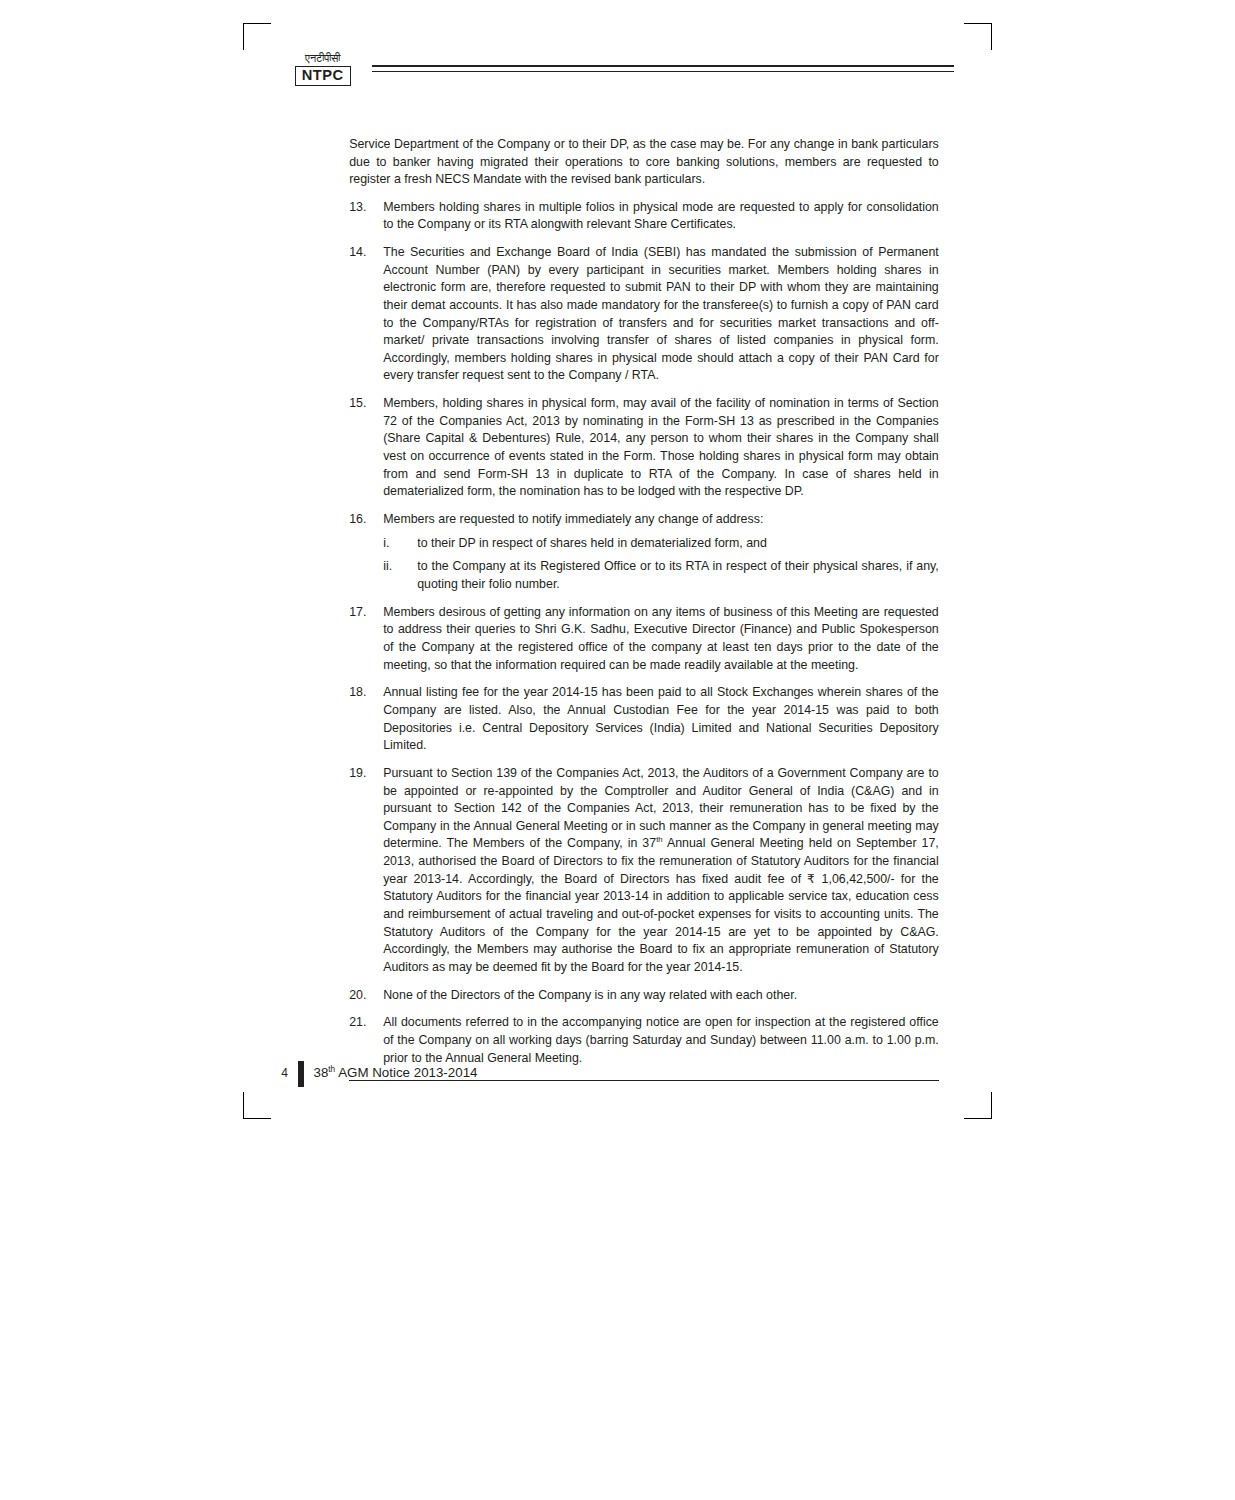एनटीपीसी NTPC
Service Department of the Company or to their DP, as the case may be. For any change in bank particulars due to banker having migrated their operations to core banking solutions, members are requested to register a fresh NECS Mandate with the revised bank particulars.
13. Members holding shares in multiple folios in physical mode are requested to apply for consolidation to the Company or its RTA alongwith relevant Share Certificates.
14. The Securities and Exchange Board of India (SEBI) has mandated the submission of Permanent Account Number (PAN) by every participant in securities market. Members holding shares in electronic form are, therefore requested to submit PAN to their DP with whom they are maintaining their demat accounts. It has also made mandatory for the transferee(s) to furnish a copy of PAN card to the Company/RTAs for registration of transfers and for securities market transactions and off-market/ private transactions involving transfer of shares of listed companies in physical form. Accordingly, members holding shares in physical mode should attach a copy of their PAN Card for every transfer request sent to the Company / RTA.
15. Members, holding shares in physical form, may avail of the facility of nomination in terms of Section 72 of the Companies Act, 2013 by nominating in the Form-SH 13 as prescribed in the Companies (Share Capital & Debentures) Rule, 2014, any person to whom their shares in the Company shall vest on occurrence of events stated in the Form. Those holding shares in physical form may obtain from and send Form-SH 13 in duplicate to RTA of the Company. In case of shares held in dematerialized form, the nomination has to be lodged with the respective DP.
16. Members are requested to notify immediately any change of address:
i. to their DP in respect of shares held in dematerialized form, and
ii. to the Company at its Registered Office or to its RTA in respect of their physical shares, if any, quoting their folio number.
17. Members desirous of getting any information on any items of business of this Meeting are requested to address their queries to Shri G.K. Sadhu, Executive Director (Finance) and Public Spokesperson of the Company at the registered office of the company at least ten days prior to the date of the meeting, so that the information required can be made readily available at the meeting.
18. Annual listing fee for the year 2014-15 has been paid to all Stock Exchanges wherein shares of the Company are listed. Also, the Annual Custodian Fee for the year 2014-15 was paid to both Depositories i.e. Central Depository Services (India) Limited and National Securities Depository Limited.
19. Pursuant to Section 139 of the Companies Act, 2013, the Auditors of a Government Company are to be appointed or re-appointed by the Comptroller and Auditor General of India (C&AG) and in pursuant to Section 142 of the Companies Act, 2013, their remuneration has to be fixed by the Company in the Annual General Meeting or in such manner as the Company in general meeting may determine. The Members of the Company, in 37th Annual General Meeting held on September 17, 2013, authorised the Board of Directors to fix the remuneration of Statutory Auditors for the financial year 2013-14. Accordingly, the Board of Directors has fixed audit fee of ₹ 1,06,42,500/- for the Statutory Auditors for the financial year 2013-14 in addition to applicable service tax, education cess and reimbursement of actual traveling and out-of-pocket expenses for visits to accounting units. The Statutory Auditors of the Company for the year 2014-15 are yet to be appointed by C&AG. Accordingly, the Members may authorise the Board to fix an appropriate remuneration of Statutory Auditors as may be deemed fit by the Board for the year 2014-15.
20. None of the Directors of the Company is in any way related with each other.
21. All documents referred to in the accompanying notice are open for inspection at the registered office of the Company on all working days (barring Saturday and Sunday) between 11.00 a.m. to 1.00 p.m. prior to the Annual General Meeting.
4 38th AGM Notice 2013-2014